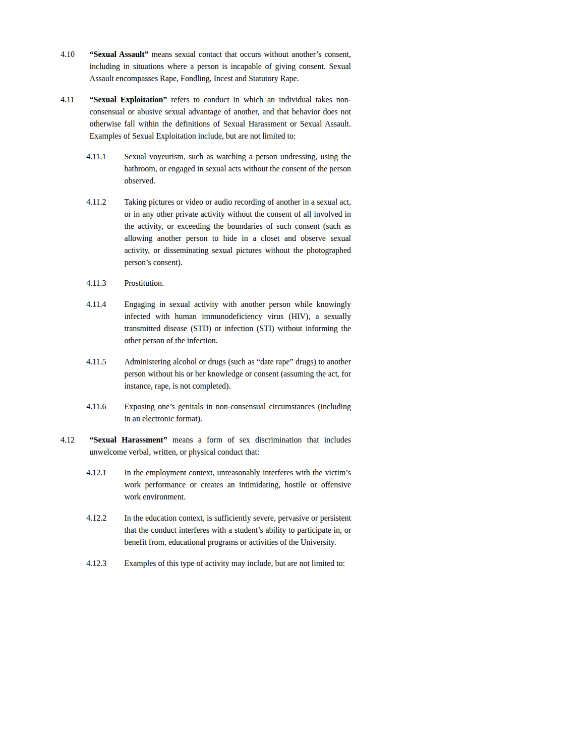4.10
“Sexual Assault” means sexual contact that occurs without another’s consent, including in situations where a person is incapable of giving consent. Sexual Assault encompasses Rape, Fondling, Incest and Statutory Rape.
4.11
“Sexual Exploitation” refers to conduct in which an individual takes non-consensual or abusive sexual advantage of another, and that behavior does not otherwise fall within the definitions of Sexual Harassment or Sexual Assault. Examples of Sexual Exploitation include, but are not limited to:
4.11.1
Sexual voyeurism, such as watching a person undressing, using the bathroom, or engaged in sexual acts without the consent of the person observed.
4.11.2
Taking pictures or video or audio recording of another in a sexual act, or in any other private activity without the consent of all involved in the activity, or exceeding the boundaries of such consent (such as allowing another person to hide in a closet and observe sexual activity, or disseminating sexual pictures without the photographed person’s consent).
4.11.3
Prostitution.
4.11.4
Engaging in sexual activity with another person while knowingly infected with human immunodeficiency virus (HIV), a sexually transmitted disease (STD) or infection (STI) without informing the other person of the infection.
4.11.5
Administering alcohol or drugs (such as “date rape” drugs) to another person without his or her knowledge or consent (assuming the act, for instance, rape, is not completed).
4.11.6
Exposing one’s genitals in non-consensual circumstances (including in an electronic format).
4.12
“Sexual Harassment” means a form of sex discrimination that includes unwelcome verbal, written, or physical conduct that:
4.12.1
In the employment context, unreasonably interferes with the victim’s work performance or creates an intimidating, hostile or offensive work environment.
4.12.2
In the education context, is sufficiently severe, pervasive or persistent that the conduct interferes with a student’s ability to participate in, or benefit from, educational programs or activities of the University.
4.12.3
Examples of this type of activity may include, but are not limited to: